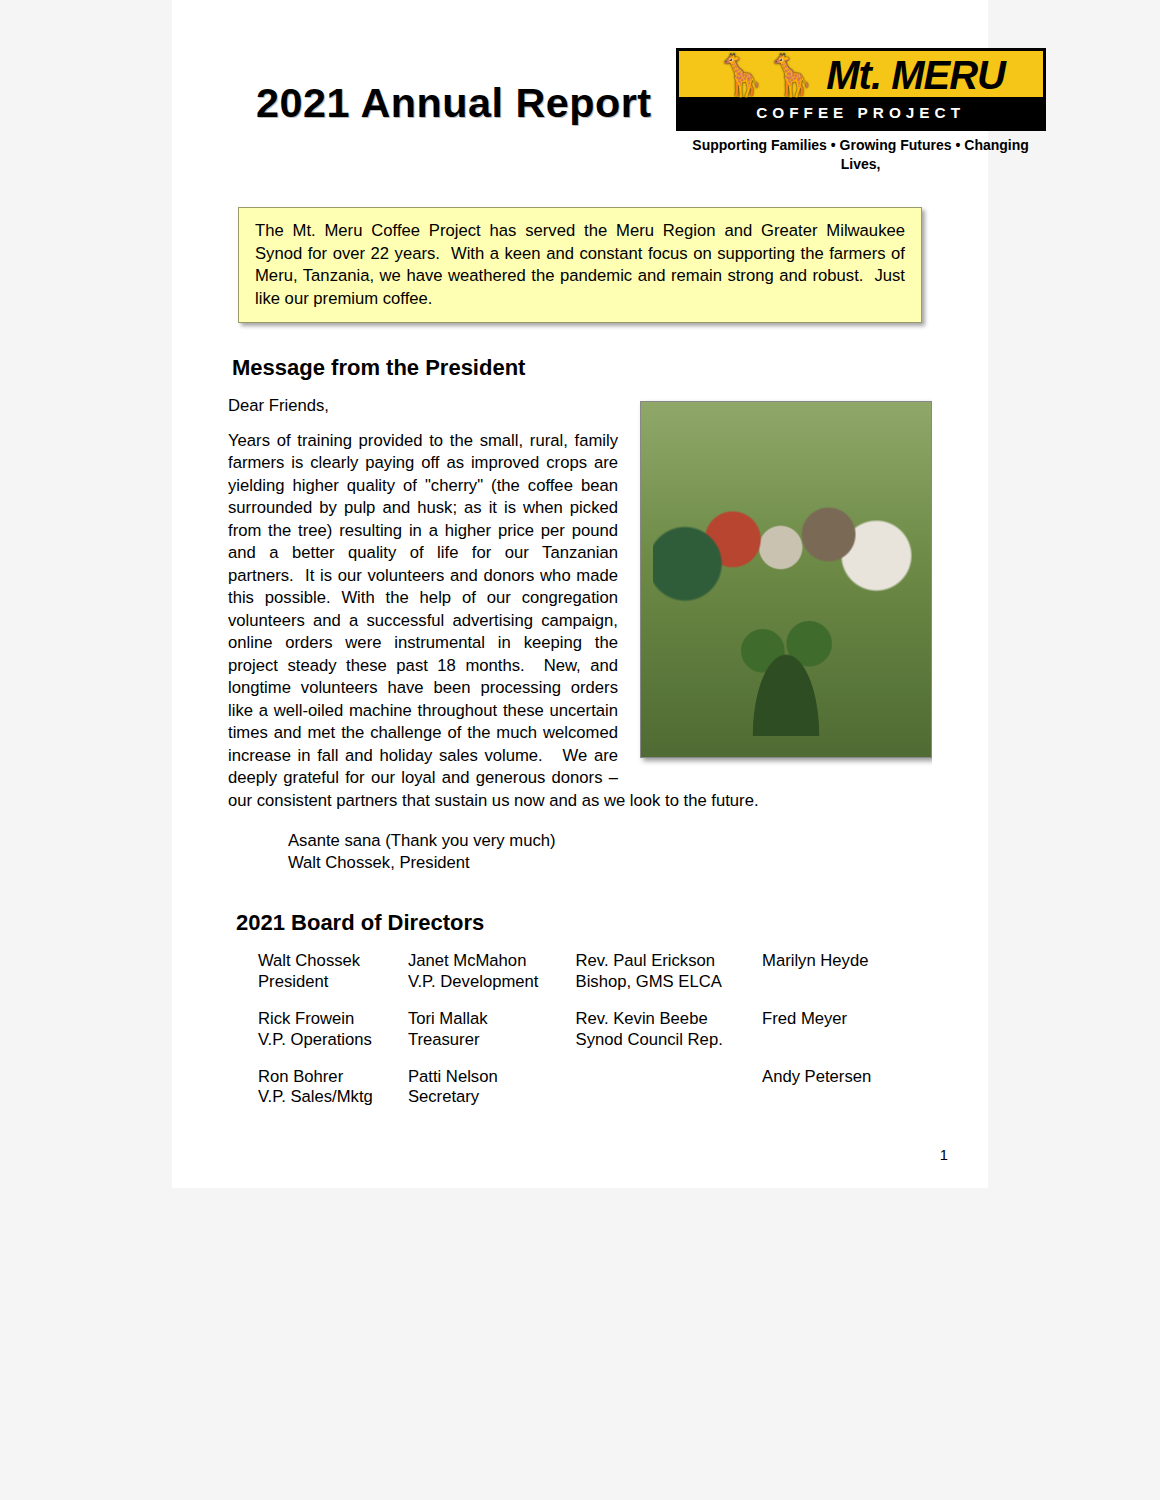2021 Annual Report
🦒🦒 Mt. MERU
COFFEE PROJECT
Supporting Families • Growing Futures • Changing Lives,
The Mt. Meru Coffee Project has served the Meru Region and Greater Milwaukee Synod for over 22 years. With a keen and constant focus on supporting the farmers of Meru, Tanzania, we have weathered the pandemic and remain strong and robust. Just like our premium coffee.
Message from the President
Dear Friends,
Years of training provided to the small, rural, family farmers is clearly paying off as improved crops are yielding higher quality of "cherry" (the coffee bean surrounded by pulp and husk; as it is when picked from the tree) resulting in a higher price per pound and a better quality of life for our Tanzanian partners. It is our volunteers and donors who made this possible. With the help of our congregation volunteers and a successful advertising campaign, online orders were instrumental in keeping the project steady these past 18 months. New, and longtime volunteers have been processing orders like a well-oiled machine throughout these uncertain times and met the challenge of the much welcomed increase in fall and holiday sales volume. We are deeply grateful for our loyal and generous donors – our consistent partners that sustain us now and as we look to the future.
Asante sana (Thank you very much)
Walt Chossek, President
2021 Board of Directors
| Walt Chossek President | Janet McMahon V.P. Development | Rev. Paul Erickson Bishop, GMS ELCA | Marilyn Heyde |
| Rick Frowein V.P. Operations | Tori Mallak Treasurer | Rev. Kevin Beebe Synod Council Rep. | Fred Meyer |
| Ron Bohrer V.P. Sales/Mktg | Patti Nelson Secretary | | Andy Petersen |
1